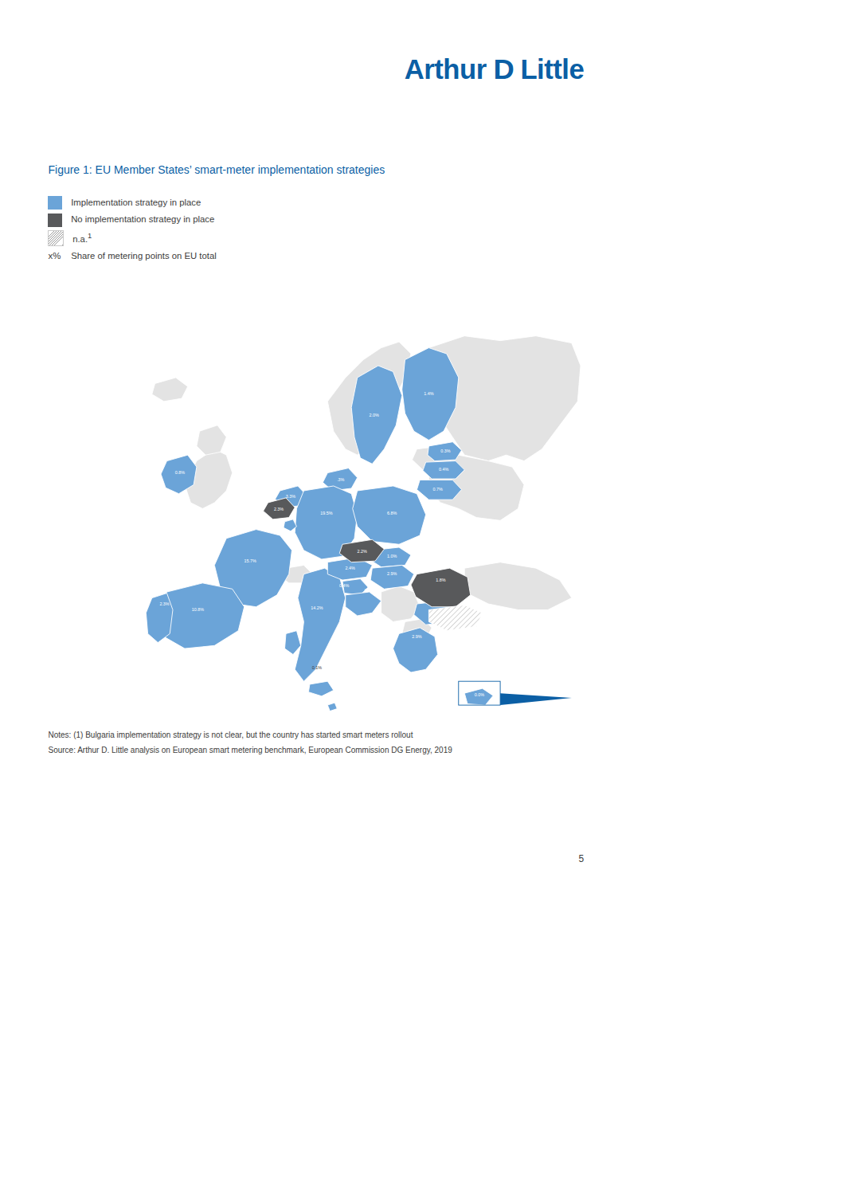Arthur D Little
Figure 1: EU Member States’ smart-meter implementation strategies
Implementation strategy in place
No implementation strategy in place
n.a.1
x% Share of metering points on EU total
1.4% 2.0% 0.3% 0.4% 0.7% .3% 0.8% 3.3% 2.3% 19.5% 6.8% 2.2% 1.0% 15.7% 2.4% 2.9% 1.8% 0.4% 0.9% 2.3% 10.8% 14.2% 2.9% 0.1% 0.0%
Notes: (1) Bulgaria implementation strategy is not clear, but the country has started smart meters rollout
Source: Arthur D. Little analysis on European smart metering benchmark, European Commission DG Energy, 2019
5